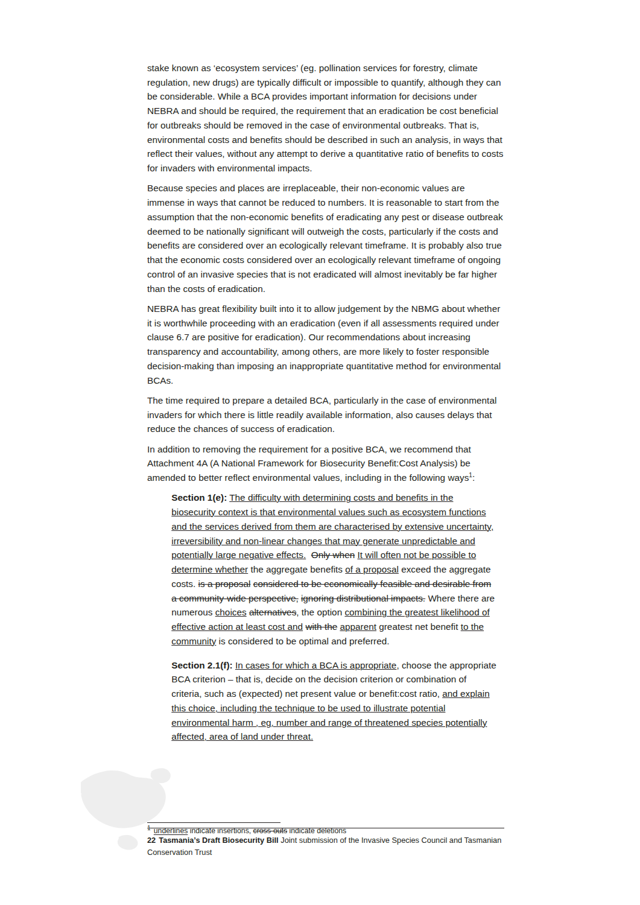stake known as ‘ecosystem services’ (eg. pollination services for forestry, climate regulation, new drugs) are typically difficult or impossible to quantify, although they can be considerable. While a BCA provides important information for decisions under NEBRA and should be required, the requirement that an eradication be cost beneficial for outbreaks should be removed in the case of environmental outbreaks. That is, environmental costs and benefits should be described in such an analysis, in ways that reflect their values, without any attempt to derive a quantitative ratio of benefits to costs for invaders with environmental impacts.
Because species and places are irreplaceable, their non-economic values are immense in ways that cannot be reduced to numbers. It is reasonable to start from the assumption that the non-economic benefits of eradicating any pest or disease outbreak deemed to be nationally significant will outweigh the costs, particularly if the costs and benefits are considered over an ecologically relevant timeframe. It is probably also true that the economic costs considered over an ecologically relevant timeframe of ongoing control of an invasive species that is not eradicated will almost inevitably be far higher than the costs of eradication.
NEBRA has great flexibility built into it to allow judgement by the NBMG about whether it is worthwhile proceeding with an eradication (even if all assessments required under clause 6.7 are positive for eradication). Our recommendations about increasing transparency and accountability, among others, are more likely to foster responsible decision-making than imposing an inappropriate quantitative method for environmental BCAs.
The time required to prepare a detailed BCA, particularly in the case of environmental invaders for which there is little readily available information, also causes delays that reduce the chances of success of eradication.
In addition to removing the requirement for a positive BCA, we recommend that Attachment 4A (A National Framework for Biosecurity Benefit:Cost Analysis) be amended to better reflect environmental values, including in the following ways1:
Section 1(e): The difficulty with determining costs and benefits in the biosecurity context is that environmental values such as ecosystem functions and the services derived from them are characterised by extensive uncertainty, irreversibility and non-linear changes that may generate unpredictable and potentially large negative effects. Only when It will often not be possible to determine whether the aggregate benefits of a proposal exceed the aggregate costs. is a proposal considered to be economically feasible and desirable from a community-wide perspective, ignoring distributional impacts. Where there are numerous choices alternatives, the option combining the greatest likelihood of effective action at least cost and with the apparent greatest net benefit to the community is considered to be optimal and preferred.
Section 2.1(f): In cases for which a BCA is appropriate, choose the appropriate BCA criterion – that is, decide on the decision criterion or combination of criteria, such as (expected) net present value or benefit:cost ratio, and explain this choice, including the technique to be used to illustrate potential environmental harm , eg, number and range of threatened species potentially affected, area of land under threat.
1 underlines indicate insertions, cross-outs indicate deletions
22 Tasmania’s Draft Biosecurity Bill Joint submission of the Invasive Species Council and Tasmanian Conservation Trust